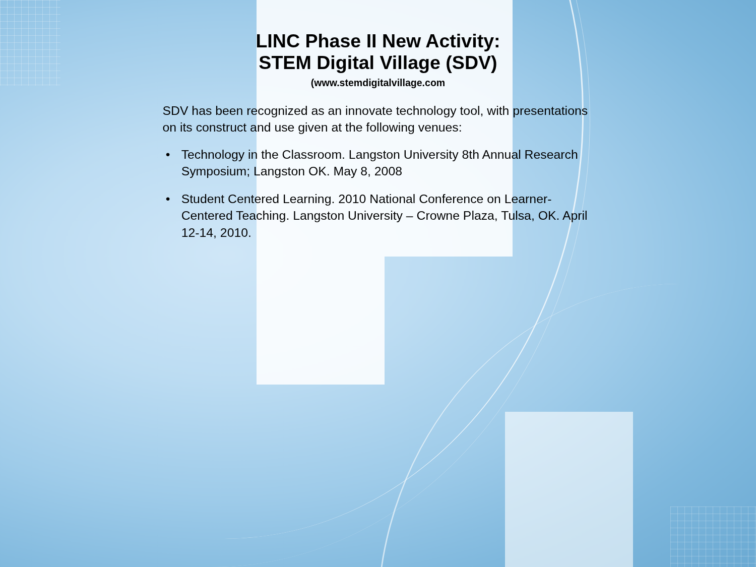LINC Phase II New Activity:
STEM Digital Village (SDV) (www.stemdigitalvillage.com
SDV has been recognized as an innovate technology tool, with presentations on its construct and use given at the following venues:
Technology in the Classroom. Langston University 8th Annual Research Symposium; Langston OK. May 8, 2008
Student Centered Learning. 2010 National Conference on Learner-Centered Teaching. Langston University – Crowne Plaza, Tulsa, OK. April 12-14, 2010.